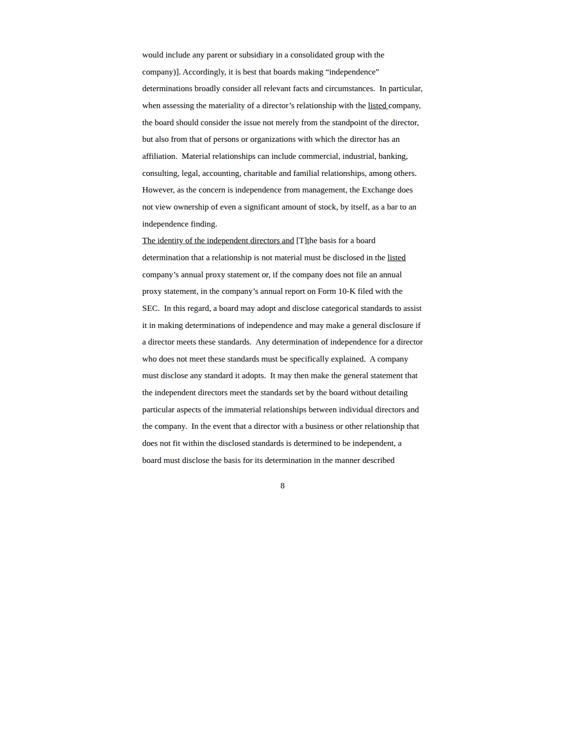would include any parent or subsidiary in a consolidated group with the company)]. Accordingly, it is best that boards making “independence” determinations broadly consider all relevant facts and circumstances. In particular, when assessing the materiality of a director’s relationship with the listed company, the board should consider the issue not merely from the standpoint of the director, but also from that of persons or organizations with which the director has an affiliation. Material relationships can include commercial, industrial, banking, consulting, legal, accounting, charitable and familial relationships, among others. However, as the concern is independence from management, the Exchange does not view ownership of even a significant amount of stock, by itself, as a bar to an independence finding.
The identity of the independent directors and [T]the basis for a board determination that a relationship is not material must be disclosed in the listed company’s annual proxy statement or, if the company does not file an annual proxy statement, in the company’s annual report on Form 10-K filed with the SEC. In this regard, a board may adopt and disclose categorical standards to assist it in making determinations of independence and may make a general disclosure if a director meets these standards. Any determination of independence for a director who does not meet these standards must be specifically explained. A company must disclose any standard it adopts. It may then make the general statement that the independent directors meet the standards set by the board without detailing particular aspects of the immaterial relationships between individual directors and the company. In the event that a director with a business or other relationship that does not fit within the disclosed standards is determined to be independent, a board must disclose the basis for its determination in the manner described
8